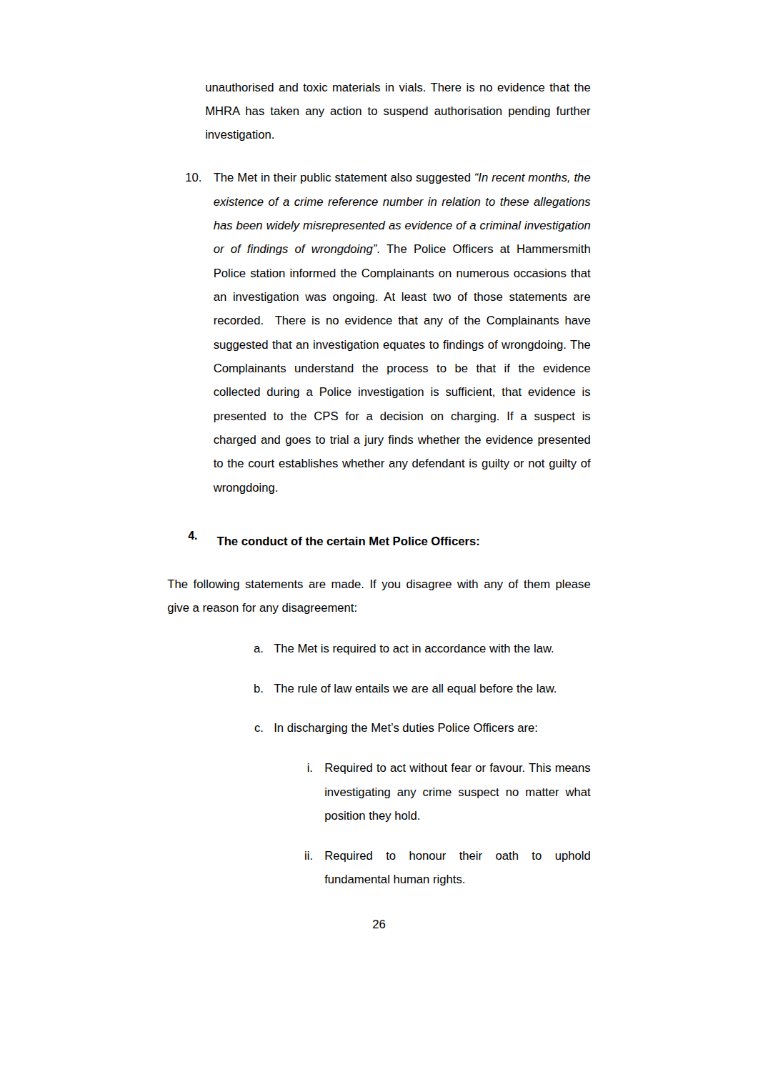unauthorised and toxic materials in vials. There is no evidence that the MHRA has taken any action to suspend authorisation pending further investigation.
The Met in their public statement also suggested “In recent months, the existence of a crime reference number in relation to these allegations has been widely misrepresented as evidence of a criminal investigation or of findings of wrongdoing”. The Police Officers at Hammersmith Police station informed the Complainants on numerous occasions that an investigation was ongoing. At least two of those statements are recorded. There is no evidence that any of the Complainants have suggested that an investigation equates to findings of wrongdoing. The Complainants understand the process to be that if the evidence collected during a Police investigation is sufficient, that evidence is presented to the CPS for a decision on charging. If a suspect is charged and goes to trial a jury finds whether the evidence presented to the court establishes whether any defendant is guilty or not guilty of wrongdoing.
4. The conduct of the certain Met Police Officers:
The following statements are made. If you disagree with any of them please give a reason for any disagreement:
The Met is required to act in accordance with the law.
The rule of law entails we are all equal before the law.
In discharging the Met’s duties Police Officers are:
Required to act without fear or favour. This means investigating any crime suspect no matter what position they hold.
Required to honour their oath to uphold fundamental human rights.
26